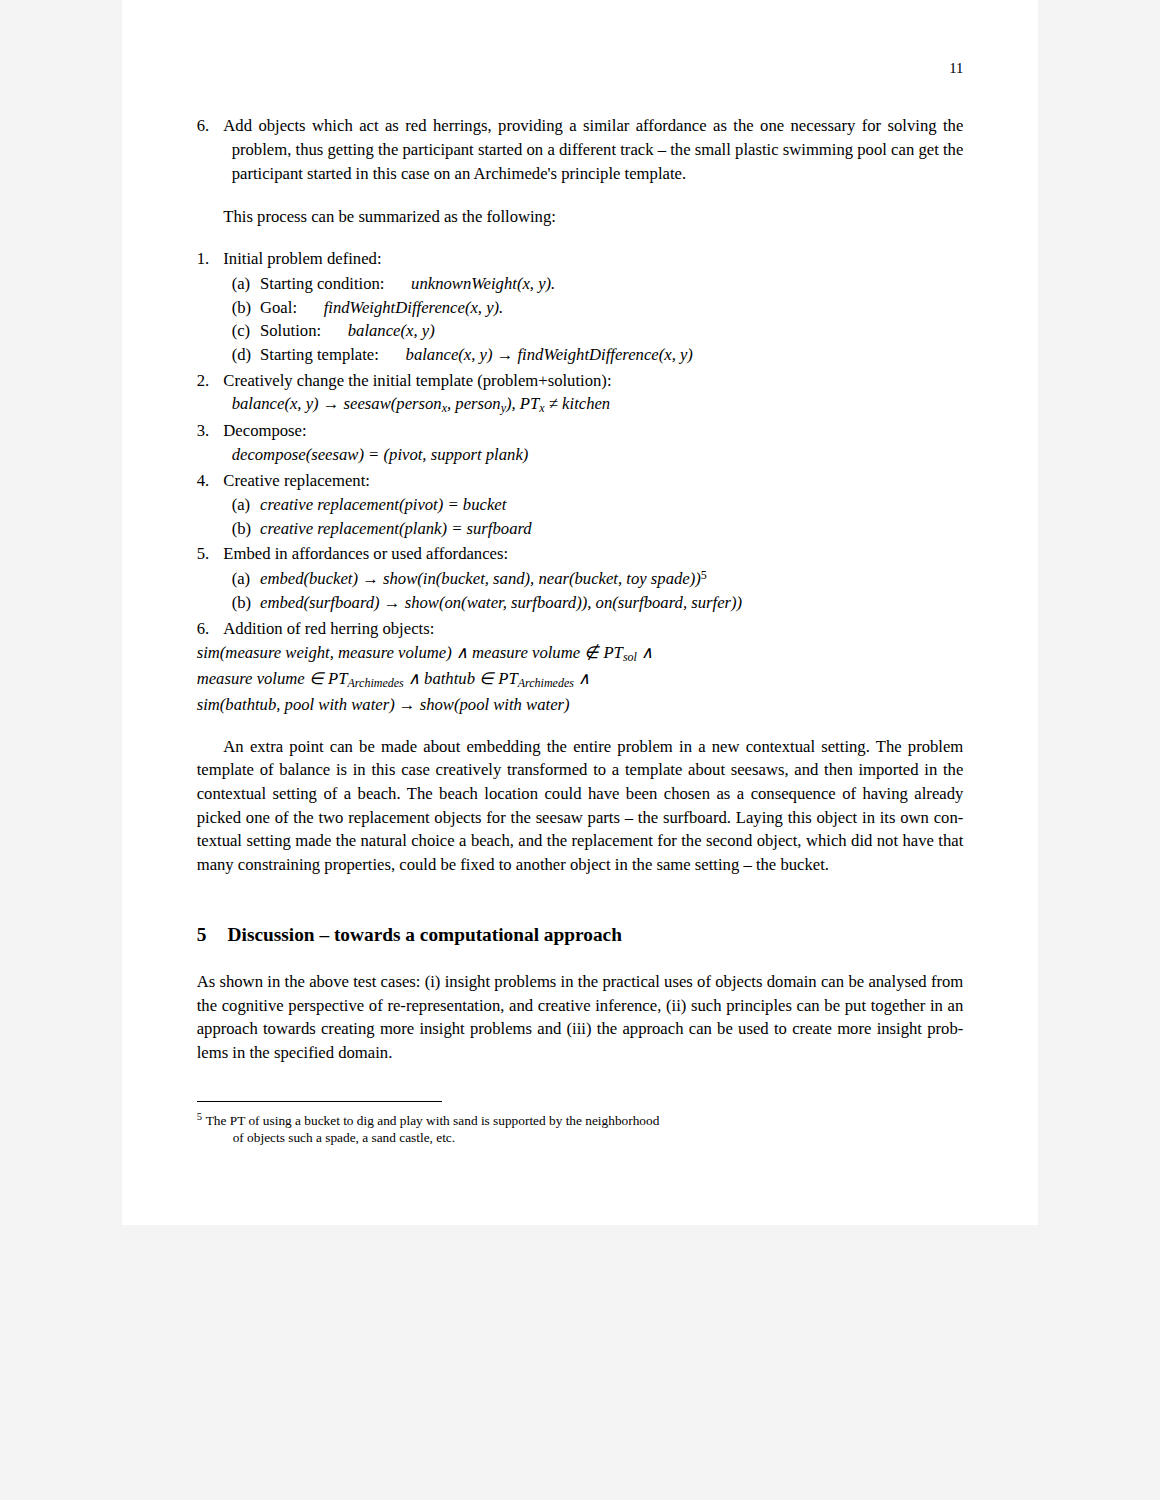11
6. Add objects which act as red herrings, providing a similar affordance as the one necessary for solving the problem, thus getting the participant started on a different track – the small plastic swimming pool can get the participant started in this case on an Archimede's principle template.
This process can be summarized as the following:
1. Initial problem defined:
(a) Starting condition: unknownWeight(x, y).
(b) Goal: findWeightDifference(x, y).
(c) Solution: balance(x, y)
(d) Starting template: balance(x, y) → findWeightDifference(x, y)
2. Creatively change the initial template (problem+solution):
balance(x, y) → seesaw(personx, persony), PTx ≠ kitchen
3. Decompose:
decompose(seesaw) = (pivot, support plank)
4. Creative replacement:
(a) creative replacement(pivot) = bucket
(b) creative replacement(plank) = surfboard
5. Embed in affordances or used affordances:
(a) embed(bucket) → show(in(bucket, sand), near(bucket, toy spade))5
(b) embed(surfboard) → show(on(water, surfboard)), on(surfboard, surfer))
6. Addition of red herring objects:
sim(measure weight, measure volume) ∧ measure volume ∉ PTsol ∧ measure volume ∈ PTArchimedes ∧ bathtub ∈ PTArchimedes ∧ sim(bathtub, pool with water) → show(pool with water)
An extra point can be made about embedding the entire problem in a new contextual setting. The problem template of balance is in this case creatively transformed to a template about seesaws, and then imported in the contextual setting of a beach. The beach location could have been chosen as a consequence of having already picked one of the two replacement objects for the seesaw parts – the surfboard. Laying this object in its own contextual setting made the natural choice a beach, and the replacement for the second object, which did not have that many constraining properties, could be fixed to another object in the same setting – the bucket.
5 Discussion – towards a computational approach
As shown in the above test cases: (i) insight problems in the practical uses of objects domain can be analysed from the cognitive perspective of re-representation, and creative inference, (ii) such principles can be put together in an approach towards creating more insight problems and (iii) the approach can be used to create more insight problems in the specified domain.
5 The PT of using a bucket to dig and play with sand is supported by the neighborhood of objects such a spade, a sand castle, etc.